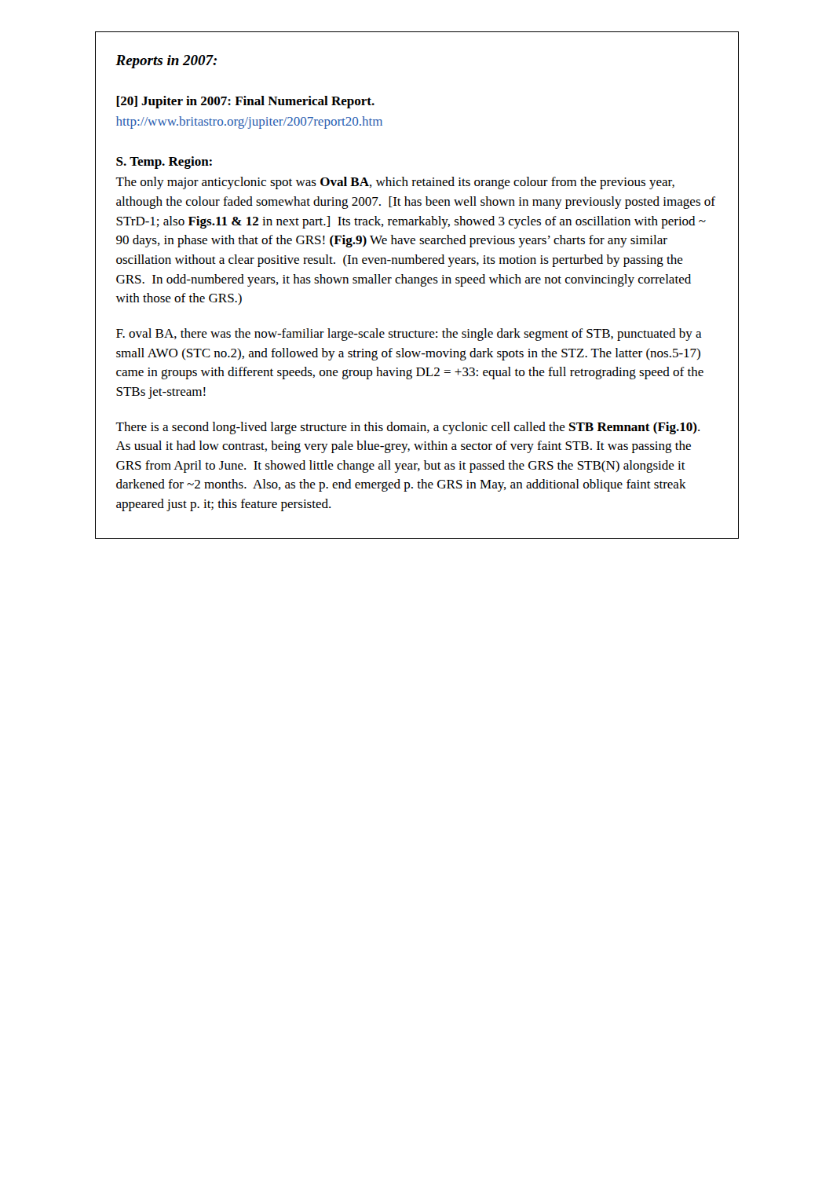Reports in 2007:
[20] Jupiter in 2007: Final Numerical Report.
http://www.britastro.org/jupiter/2007report20.htm
S. Temp. Region:
The only major anticyclonic spot was Oval BA, which retained its orange colour from the previous year, although the colour faded somewhat during 2007. [It has been well shown in many previously posted images of STrD-1; also Figs.11 & 12 in next part.] Its track, remarkably, showed 3 cycles of an oscillation with period ~ 90 days, in phase with that of the GRS! (Fig.9) We have searched previous years’ charts for any similar oscillation without a clear positive result. (In even-numbered years, its motion is perturbed by passing the GRS. In odd-numbered years, it has shown smaller changes in speed which are not convincingly correlated with those of the GRS.)
F. oval BA, there was the now-familiar large-scale structure: the single dark segment of STB, punctuated by a small AWO (STC no.2), and followed by a string of slow-moving dark spots in the STZ. The latter (nos.5-17) came in groups with different speeds, one group having DL2 = +33: equal to the full retrograding speed of the STBs jet-stream!
There is a second long-lived large structure in this domain, a cyclonic cell called the STB Remnant (Fig.10). As usual it had low contrast, being very pale blue-grey, within a sector of very faint STB. It was passing the GRS from April to June. It showed little change all year, but as it passed the GRS the STB(N) alongside it darkened for ~2 months. Also, as the p. end emerged p. the GRS in May, an additional oblique faint streak appeared just p. it; this feature persisted.